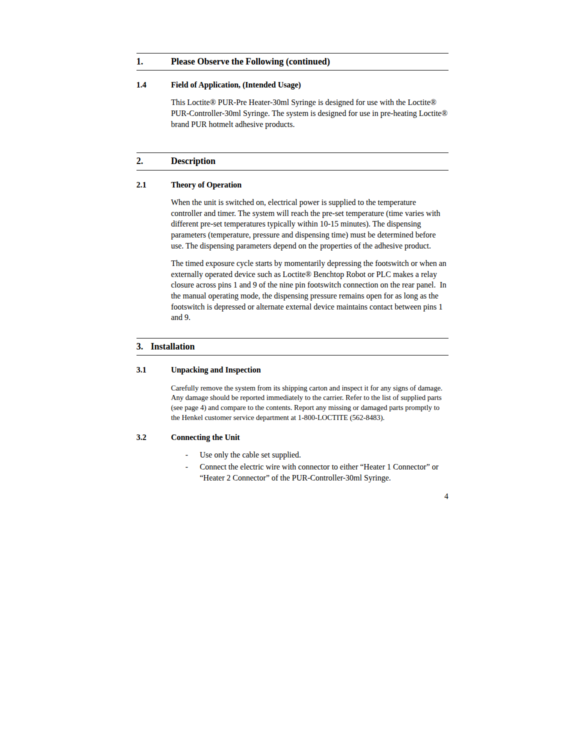1. Please Observe the Following (continued)
1.4
Field of Application, (Intended Usage)
This Loctite® PUR-Pre Heater-30ml Syringe is designed for use with the Loctite® PUR-Controller-30ml Syringe. The system is designed for use in pre-heating Loctite® brand PUR hotmelt adhesive products.
2. Description
2.1
Theory of Operation
When the unit is switched on, electrical power is supplied to the temperature controller and timer. The system will reach the pre-set temperature (time varies with different pre-set temperatures typically within 10-15 minutes). The dispensing parameters (temperature, pressure and dispensing time) must be determined before use. The dispensing parameters depend on the properties of the adhesive product.
The timed exposure cycle starts by momentarily depressing the footswitch or when an externally operated device such as Loctite® Benchtop Robot or PLC makes a relay closure across pins 1 and 9 of the nine pin footswitch connection on the rear panel. In the manual operating mode, the dispensing pressure remains open for as long as the footswitch is depressed or alternate external device maintains contact between pins 1 and 9.
3. Installation
3.1
Unpacking and Inspection
Carefully remove the system from its shipping carton and inspect it for any signs of damage. Any damage should be reported immediately to the carrier. Refer to the list of supplied parts (see page 4) and compare to the contents. Report any missing or damaged parts promptly to the Henkel customer service department at 1-800-LOCTITE (562-8483).
3.2
Connecting the Unit
Use only the cable set supplied.
Connect the electric wire with connector to either “Heater 1 Connector” or “Heater 2 Connector” of the PUR-Controller-30ml Syringe.
4